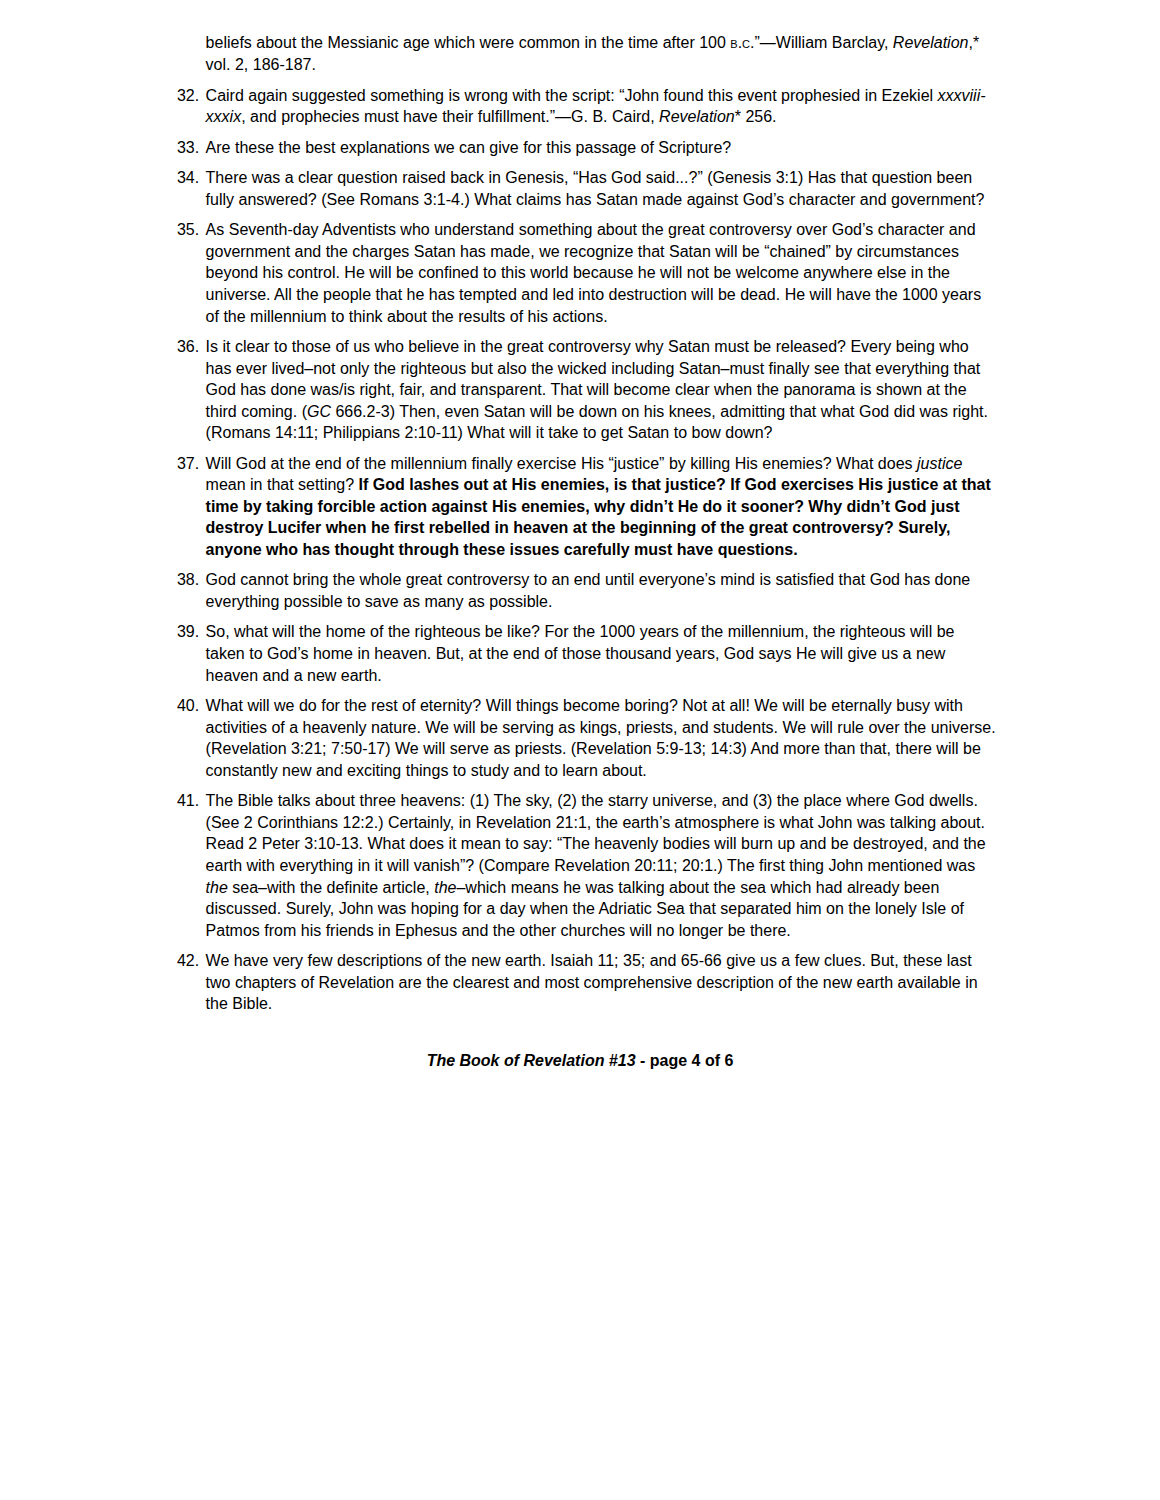beliefs about the Messianic age which were common in the time after 100 b.c.”—William Barclay, Revelation,* vol. 2, 186-187.
32. Caird again suggested something is wrong with the script: “John found this event prophesied in Ezekiel xxxviii-xxxix, and prophecies must have their fulfillment.”—G. B. Caird, Revelation* 256.
33. Are these the best explanations we can give for this passage of Scripture?
34. There was a clear question raised back in Genesis, “Has God said...?” (Genesis 3:1) Has that question been fully answered? (See Romans 3:1-4.) What claims has Satan made against God’s character and government?
35. As Seventh-day Adventists who understand something about the great controversy over God’s character and government and the charges Satan has made, we recognize that Satan will be “chained” by circumstances beyond his control. He will be confined to this world because he will not be welcome anywhere else in the universe. All the people that he has tempted and led into destruction will be dead. He will have the 1000 years of the millennium to think about the results of his actions.
36. Is it clear to those of us who believe in the great controversy why Satan must be released? Every being who has ever lived–not only the righteous but also the wicked including Satan–must finally see that everything that God has done was/is right, fair, and transparent. That will become clear when the panorama is shown at the third coming. (GC 666.2-3) Then, even Satan will be down on his knees, admitting that what God did was right. (Romans 14:11; Philippians 2:10-11) What will it take to get Satan to bow down?
37. Will God at the end of the millennium finally exercise His “justice” by killing His enemies? What does justice mean in that setting? If God lashes out at His enemies, is that justice? If God exercises His justice at that time by taking forcible action against His enemies, why didn’t He do it sooner? Why didn’t God just destroy Lucifer when he first rebelled in heaven at the beginning of the great controversy? Surely, anyone who has thought through these issues carefully must have questions.
38. God cannot bring the whole great controversy to an end until everyone’s mind is satisfied that God has done everything possible to save as many as possible.
39. So, what will the home of the righteous be like? For the 1000 years of the millennium, the righteous will be taken to God’s home in heaven. But, at the end of those thousand years, God says He will give us a new heaven and a new earth.
40. What will we do for the rest of eternity? Will things become boring? Not at all! We will be eternally busy with activities of a heavenly nature. We will be serving as kings, priests, and students. We will rule over the universe. (Revelation 3:21; 7:50-17) We will serve as priests. (Revelation 5:9-13; 14:3) And more than that, there will be constantly new and exciting things to study and to learn about.
41. The Bible talks about three heavens: (1) The sky, (2) the starry universe, and (3) the place where God dwells. (See 2 Corinthians 12:2.) Certainly, in Revelation 21:1, the earth’s atmosphere is what John was talking about. Read 2 Peter 3:10-13. What does it mean to say: “The heavenly bodies will burn up and be destroyed, and the earth with everything in it will vanish”? (Compare Revelation 20:11; 20:1.) The first thing John mentioned was the sea–with the definite article, the–which means he was talking about the sea which had already been discussed. Surely, John was hoping for a day when the Adriatic Sea that separated him on the lonely Isle of Patmos from his friends in Ephesus and the other churches will no longer be there.
42. We have very few descriptions of the new earth. Isaiah 11; 35; and 65-66 give us a few clues. But, these last two chapters of Revelation are the clearest and most comprehensive description of the new earth available in the Bible.
The Book of Revelation #13 - page 4 of 6